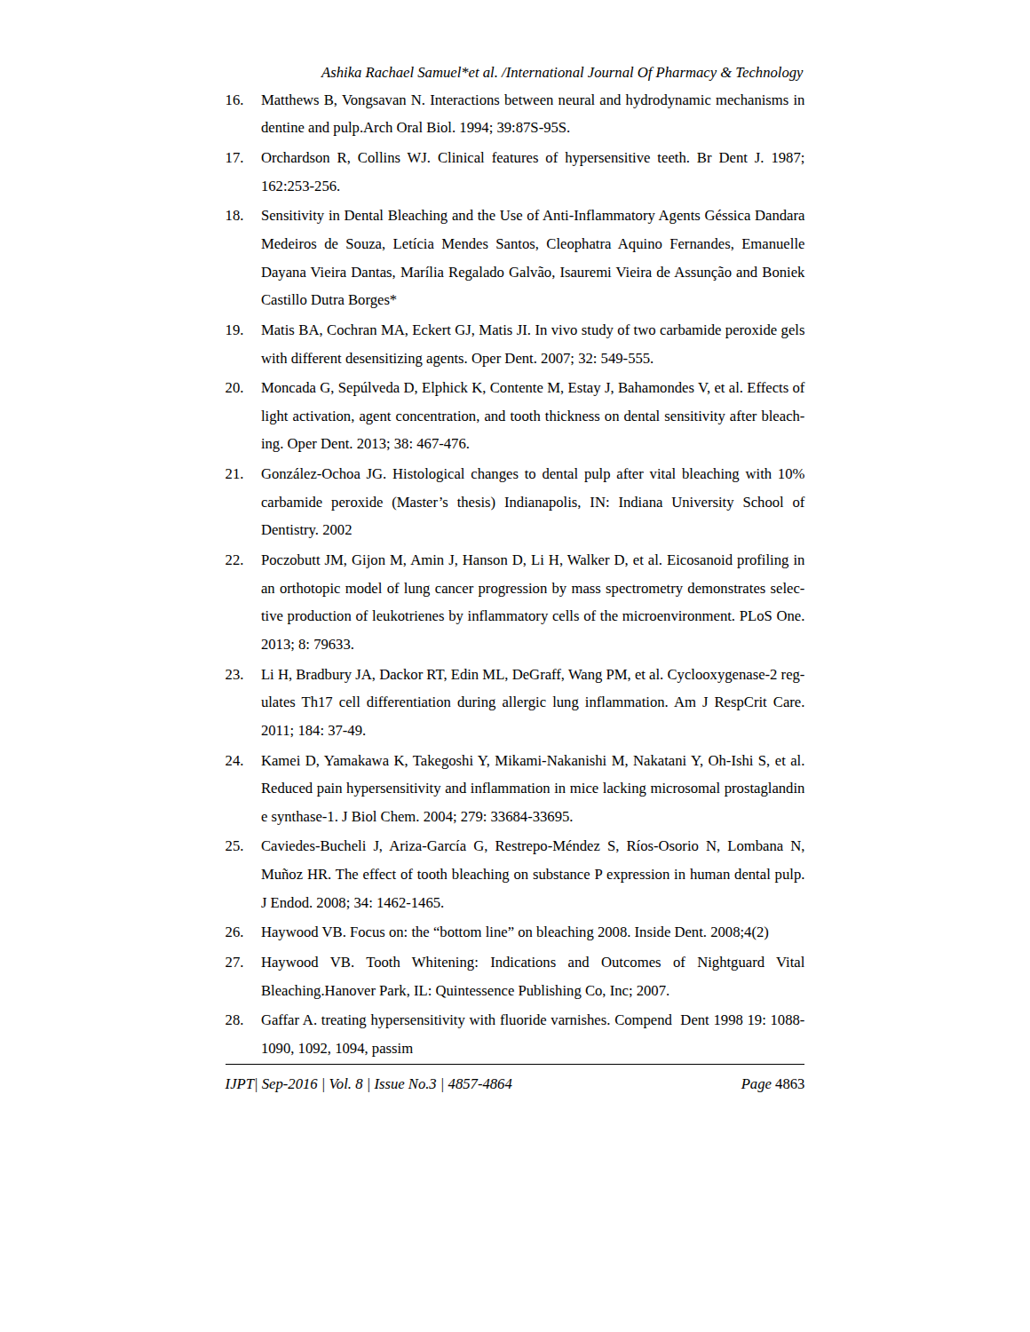Ashika Rachael Samuel*et al. /International Journal Of Pharmacy & Technology
16. Matthews B, Vongsavan N. Interactions between neural and hydrodynamic mechanisms in dentine and pulp.Arch Oral Biol. 1994; 39:87S-95S.
17. Orchardson R, Collins WJ. Clinical features of hypersensitive teeth. Br Dent J. 1987; 162:253-256.
18. Sensitivity in Dental Bleaching and the Use of Anti-Inflammatory Agents Géssica Dandara Medeiros de Souza, Letícia Mendes Santos, Cleophatra Aquino Fernandes, Emanuelle Dayana Vieira Dantas, Marília Regalado Galvão, Isauremi Vieira de Assunção and Boniek Castillo Dutra Borges*
19. Matis BA, Cochran MA, Eckert GJ, Matis JI. In vivo study of two carbamide peroxide gels with different desensitizing agents. Oper Dent. 2007; 32: 549-555.
20. Moncada G, Sepúlveda D, Elphick K, Contente M, Estay J, Bahamondes V, et al. Effects of light activation, agent concentration, and tooth thickness on dental sensitivity after bleaching. Oper Dent. 2013; 38: 467-476.
21. González-Ochoa JG. Histological changes to dental pulp after vital bleaching with 10% carbamide peroxide (Master’s thesis) Indianapolis, IN: Indiana University School of Dentistry. 2002
22. Poczobutt JM, Gijon M, Amin J, Hanson D, Li H, Walker D, et al. Eicosanoid profiling in an orthotopic model of lung cancer progression by mass spectrometry demonstrates selective production of leukotrienes by inflammatory cells of the microenvironment. PLoS One. 2013; 8: 79633.
23. Li H, Bradbury JA, Dackor RT, Edin ML, DeGraff, Wang PM, et al. Cyclooxygenase-2 regulates Th17 cell differentiation during allergic lung inflammation. Am J RespCrit Care. 2011; 184: 37-49.
24. Kamei D, Yamakawa K, Takegoshi Y, Mikami-Nakanishi M, Nakatani Y, Oh-Ishi S, et al. Reduced pain hypersensitivity and inflammation in mice lacking microsomal prostaglandin e synthase-1. J Biol Chem. 2004; 279: 33684-33695.
25. Caviedes-Bucheli J, Ariza-García G, Restrepo-Méndez S, Ríos-Osorio N, Lombana N, Muñoz HR. The effect of tooth bleaching on substance P expression in human dental pulp. J Endod. 2008; 34: 1462-1465.
26. Haywood VB. Focus on: the “bottom line” on bleaching 2008. Inside Dent. 2008;4(2)
27. Haywood VB. Tooth Whitening: Indications and Outcomes of Nightguard Vital Bleaching.Hanover Park, IL: Quintessence Publishing Co, Inc; 2007.
28. Gaffar A. treating hypersensitivity with fluoride varnishes. Compend Dent 1998 19: 1088-1090, 1092, 1094, passim
IJPT| Sep-2016 | Vol. 8 | Issue No.3 | 4857-4864 Page 4863